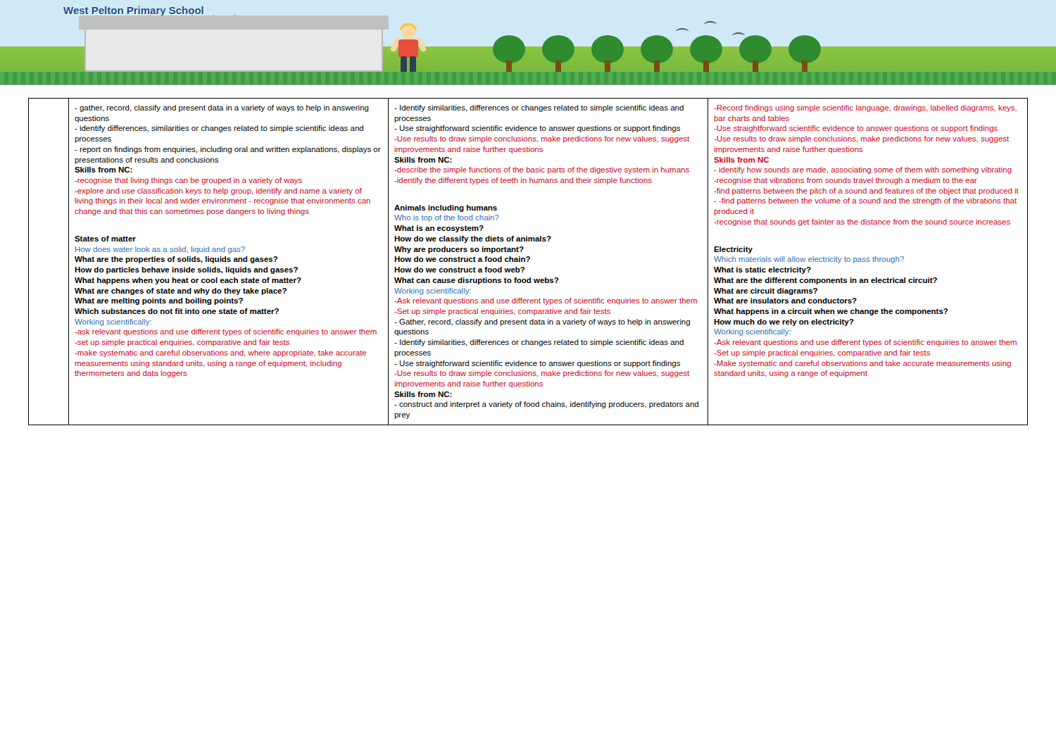West Pelton Primary School
| | - gather, record, classify and present data in a variety of ways to help in answering questions - identify differences, similarities or changes related to simple scientific ideas and processes - report on findings from enquiries, including oral and written explanations, displays or presentations of results and conclusions Skills from NC: -recognise that living things can be grouped in a variety of ways -explore and use classification keys to help group, identify and name a variety of living things in their local and wider environment - recognise that environments can change and that this can sometimes pose dangers to living things States of matter How does water look as a solid, liquid and gas? What are the properties of solids, liquids and gases? How do particles behave inside solids, liquids and gases? What happens when you heat or cool each state of matter? What are changes of state and why do they take place? What are melting points and boiling points? Which substances do not fit into one state of matter? Working scientifically: -ask relevant questions and use different types of scientific enquiries to answer them -set up simple practical enquiries, comparative and fair tests -make systematic and careful observations and, where appropriate, take accurate measurements using standard units, using a range of equipment, including thermometers and data loggers | - Identify similarities, differences or changes related to simple scientific ideas and processes - Use straightforward scientific evidence to answer questions or support findings -Use results to draw simple conclusions, make predictions for new values, suggest improvements and raise further questions Skills from NC: -describe the simple functions of the basic parts of the digestive system in humans -identify the different types of teeth in humans and their simple functions Animals including humans Who is top of the food chain? What is an ecosystem? How do we classify the diets of animals? Why are producers so important? How do we construct a food chain? How do we construct a food web? What can cause disruptions to food webs? Working scientifically: -Ask relevant questions and use different types of scientific enquiries to answer them -Set up simple practical enquiries, comparative and fair tests - Gather, record, classify and present data in a variety of ways to help in answering questions - Identify similarities, differences or changes related to simple scientific ideas and processes - Use straightforward scientific evidence to answer questions or support findings -Use results to draw simple conclusions, make predictions for new values, suggest improvements and raise further questions Skills from NC: - construct and interpret a variety of food chains, identifying producers, predators and prey | -Record findings using simple scientific language, drawings, labelled diagrams, keys, bar charts and tables -Use straightforward scientific evidence to answer questions or support findings -Use results to draw simple conclusions, make predictions for new values, suggest improvements and raise further questions Skills from NC - identify how sounds are made, associating some of them with something vibrating -recognise that vibrations from sounds travel through a medium to the ear -find patterns between the pitch of a sound and features of the object that produced it - -find patterns between the volume of a sound and the strength of the vibrations that produced it -recognise that sounds get fainter as the distance from the sound source increases Electricity Which materials will allow electricity to pass through? What is static electricity? What are the different components in an electrical circuit? What are circuit diagrams? What are insulators and conductors? What happens in a circuit when we change the components? How much do we rely on electricity? Working scientifically: -Ask relevant questions and use different types of scientific enquiries to answer them -Set up simple practical enquiries, comparative and fair tests -Make systematic and careful observations and take accurate measurements using standard units, using a range of equipment |